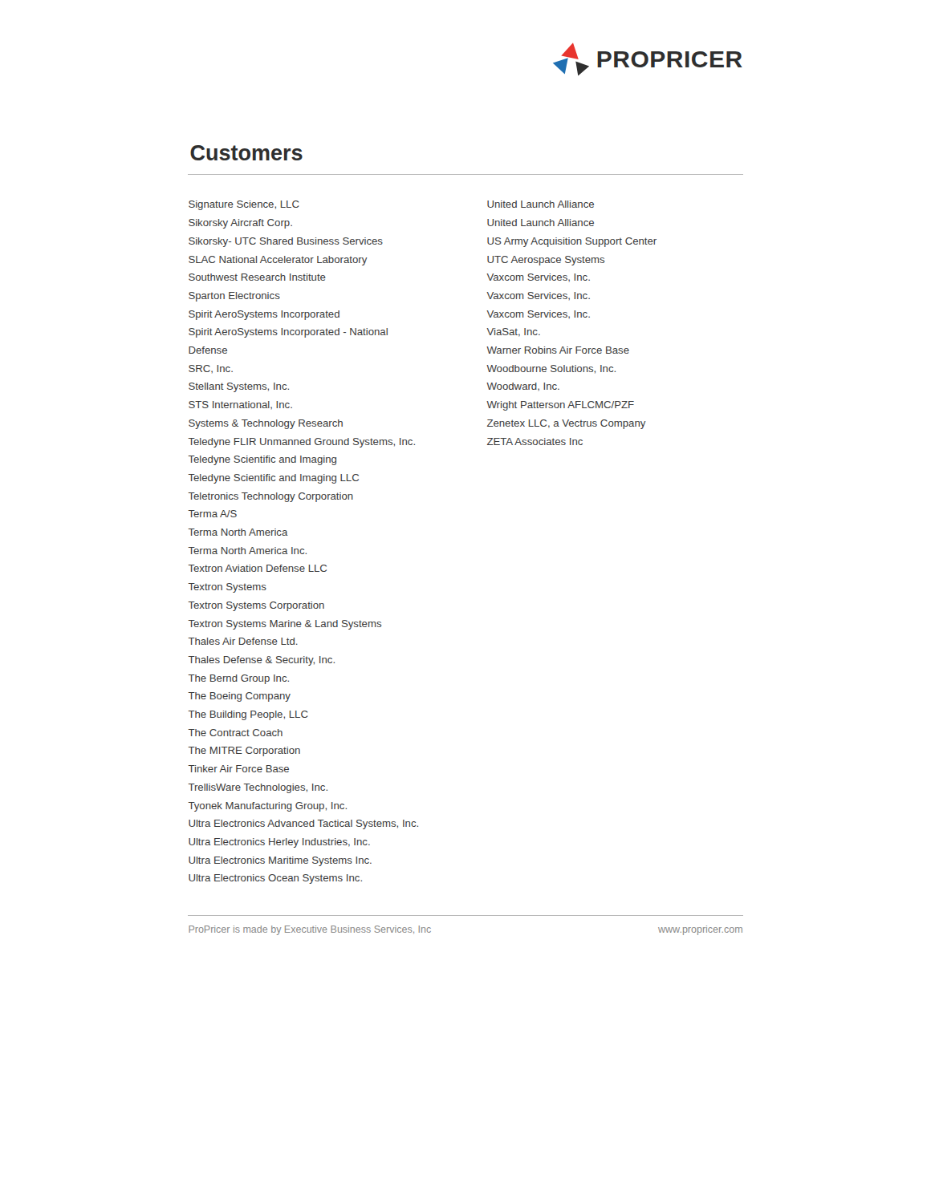PROPRICER
Customers
Signature Science, LLC
Sikorsky Aircraft Corp.
Sikorsky- UTC Shared Business Services
SLAC National Accelerator Laboratory
Southwest Research Institute
Sparton Electronics
Spirit AeroSystems Incorporated
Spirit AeroSystems Incorporated - National
Defense
SRC, Inc.
Stellant Systems, Inc.
STS International, Inc.
Systems & Technology Research
Teledyne FLIR Unmanned Ground Systems, Inc.
Teledyne Scientific and Imaging
Teledyne Scientific and Imaging LLC
Teletronics Technology Corporation
Terma A/S
Terma North America
Terma North America Inc.
Textron Aviation Defense LLC
Textron Systems
Textron Systems Corporation
Textron Systems Marine & Land Systems
Thales Air Defense Ltd.
Thales Defense & Security, Inc.
The Bernd Group Inc.
The Boeing Company
The Building People, LLC
The Contract Coach
The MITRE Corporation
Tinker Air Force Base
TrellisWare Technologies, Inc.
Tyonek Manufacturing Group, Inc.
Ultra Electronics Advanced Tactical Systems, Inc.
Ultra Electronics Herley Industries, Inc.
Ultra Electronics Maritime Systems Inc.
Ultra Electronics Ocean Systems Inc.
United Launch Alliance
United Launch Alliance
US Army Acquisition Support Center
UTC Aerospace Systems
Vaxcom Services, Inc.
Vaxcom Services, Inc.
Vaxcom Services, Inc.
ViaSat, Inc.
Warner Robins Air Force Base
Woodbourne Solutions, Inc.
Woodward, Inc.
Wright Patterson AFLCMC/PZF
Zenetex LLC, a Vectrus Company
ZETA Associates Inc
ProPricer is made by Executive Business Services, Inc
www.propricer.com